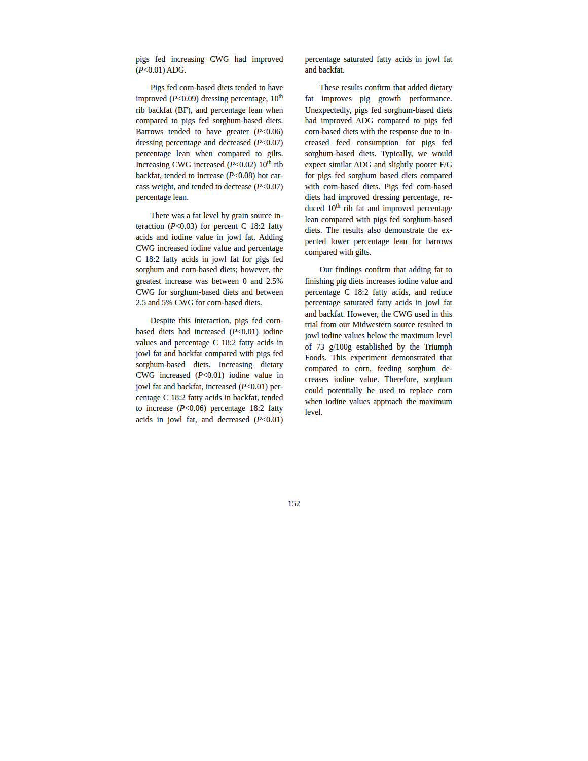pigs fed increasing CWG had improved (P<0.01) ADG.
Pigs fed corn-based diets tended to have improved (P<0.09) dressing percentage, 10th rib backfat (BF), and percentage lean when compared to pigs fed sorghum-based diets. Barrows tended to have greater (P<0.06) dressing percentage and decreased (P<0.07) percentage lean when compared to gilts. Increasing CWG increased (P<0.02) 10th rib backfat, tended to increase (P<0.08) hot carcass weight, and tended to decrease (P<0.07) percentage lean.
There was a fat level by grain source interaction (P<0.03) for percent C 18:2 fatty acids and iodine value in jowl fat. Adding CWG increased iodine value and percentage C 18:2 fatty acids in jowl fat for pigs fed sorghum and corn-based diets; however, the greatest increase was between 0 and 2.5% CWG for sorghum-based diets and between 2.5 and 5% CWG for corn-based diets.
Despite this interaction, pigs fed corn-based diets had increased (P<0.01) iodine values and percentage C 18:2 fatty acids in jowl fat and backfat compared with pigs fed sorghum-based diets. Increasing dietary CWG increased (P<0.01) iodine value in jowl fat and backfat, increased (P<0.01) percentage C 18:2 fatty acids in backfat, tended to increase (P<0.06) percentage 18:2 fatty acids in jowl fat, and decreased (P<0.01) percentage saturated fatty acids in jowl fat and backfat.
These results confirm that added dietary fat improves pig growth performance. Unexpectedly, pigs fed sorghum-based diets had improved ADG compared to pigs fed corn-based diets with the response due to increased feed consumption for pigs fed sorghum-based diets. Typically, we would expect similar ADG and slightly poorer F/G for pigs fed sorghum based diets compared with corn-based diets. Pigs fed corn-based diets had improved dressing percentage, reduced 10th rib fat and improved percentage lean compared with pigs fed sorghum-based diets. The results also demonstrate the expected lower percentage lean for barrows compared with gilts.
Our findings confirm that adding fat to finishing pig diets increases iodine value and percentage C 18:2 fatty acids, and reduce percentage saturated fatty acids in jowl fat and backfat. However, the CWG used in this trial from our Midwestern source resulted in jowl iodine values below the maximum level of 73 g/100g established by the Triumph Foods. This experiment demonstrated that compared to corn, feeding sorghum decreases iodine value. Therefore, sorghum could potentially be used to replace corn when iodine values approach the maximum level.
152